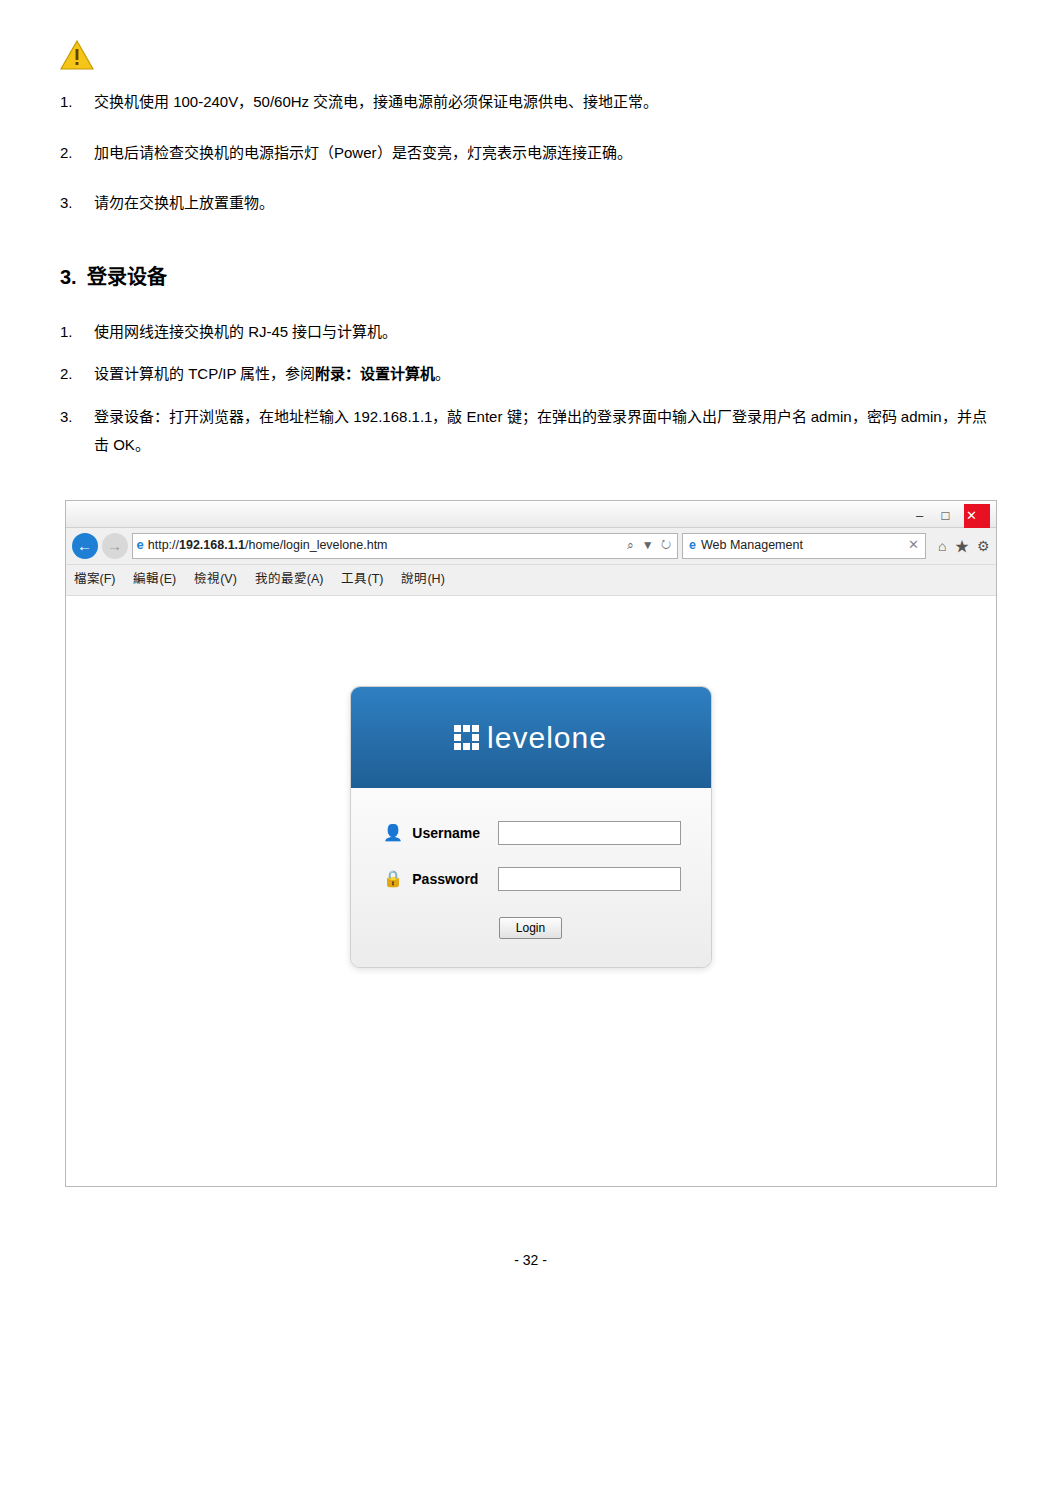交换机使用 100-240V，50/60Hz 交流电，接通电源前必须保证电源供电、接地正常。
加电后请检查交换机的电源指示灯（Power）是否变亮，灯亮表示电源连接正确。
请勿在交换机上放置重物。
3. 登录设备
使用网线连接交换机的 RJ-45 接口与计算机。
设置计算机的 TCP/IP 属性，参阅附录：设置计算机。
登录设备：打开浏览器，在地址栏输入 192.168.1.1，敲 Enter 键；在弹出的登录界面中输入出厂登录用户名 admin，密码 admin，并点击 OK。
–□✕
←
→
e http://192.168.1.1/home/login_levelone.htm ⌕ ▼ ↻
e Web Management ✕
⌂★⚙
檔案(F) 編輯(E) 檢視(V) 我的最愛(A) 工具(T) 說明(H)
levelone
👤 Username
🔒 Password
Login
- 32 -